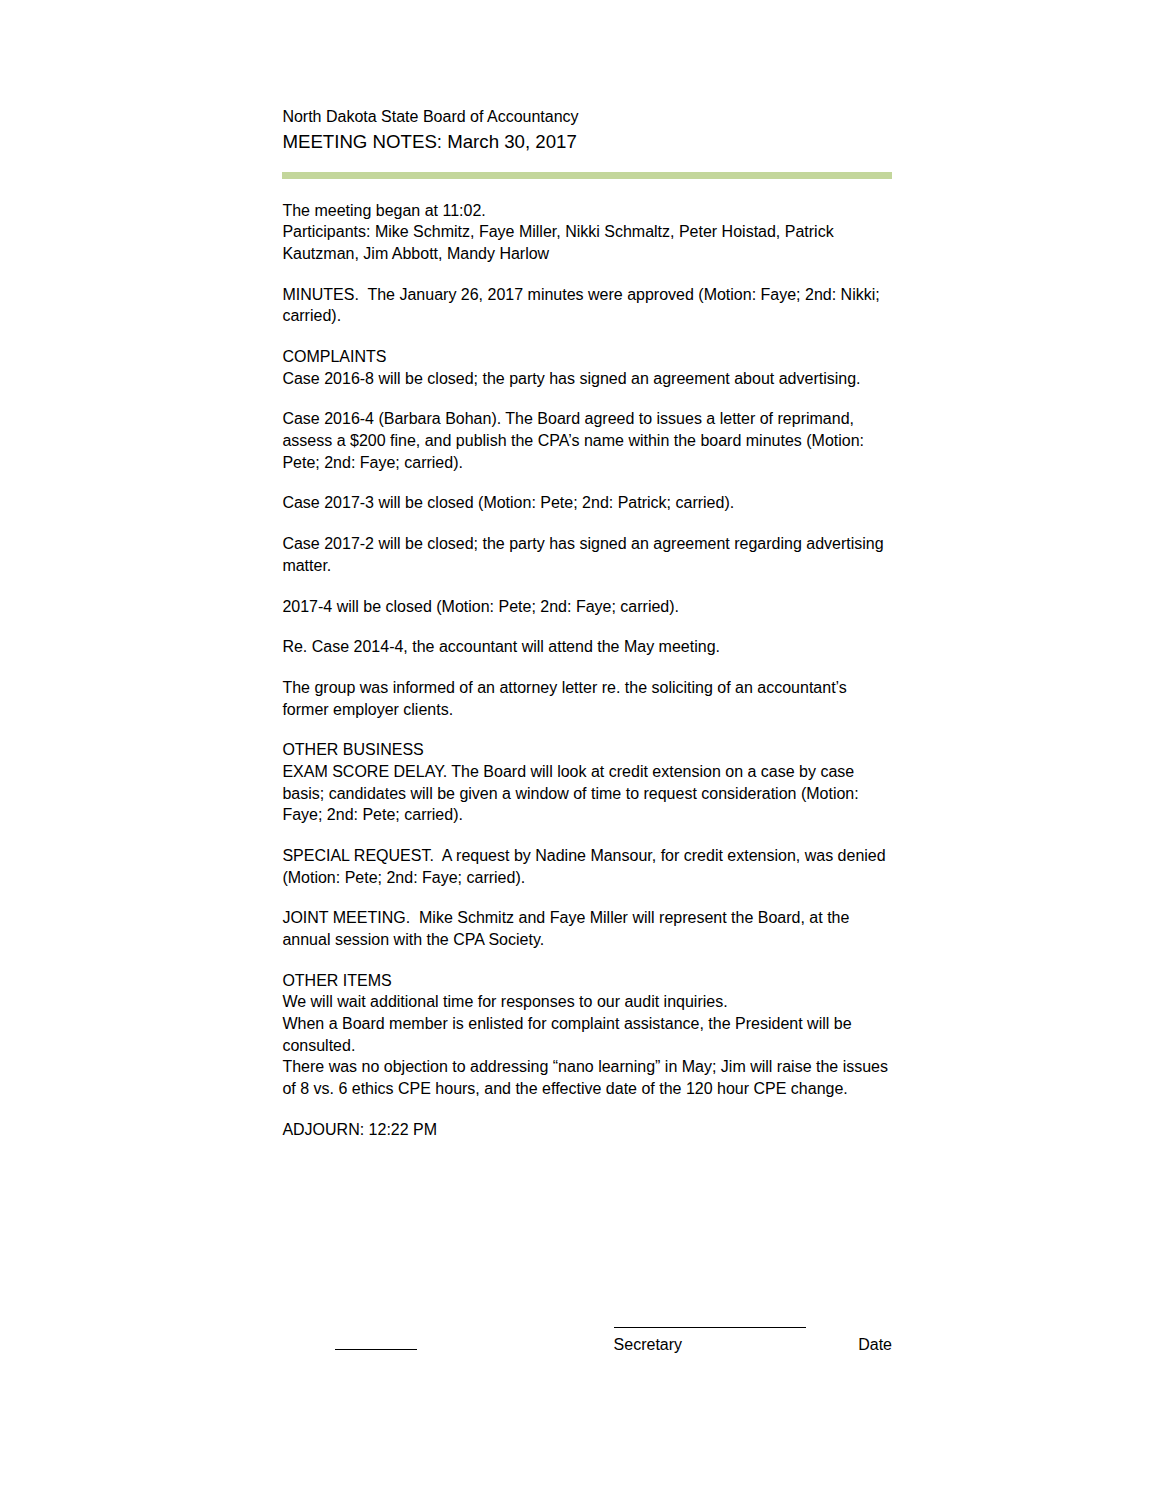North Dakota State Board of Accountancy
MEETING NOTES: March 30, 2017
The meeting began at 11:02.
Participants: Mike Schmitz, Faye Miller, Nikki Schmaltz, Peter Hoistad, Patrick Kautzman, Jim Abbott, Mandy Harlow
MINUTES. The January 26, 2017 minutes were approved (Motion: Faye; 2nd: Nikki; carried).
COMPLAINTS
Case 2016-8 will be closed; the party has signed an agreement about advertising.
Case 2016-4 (Barbara Bohan). The Board agreed to issues a letter of reprimand, assess a $200 fine, and publish the CPA’s name within the board minutes (Motion: Pete; 2nd: Faye; carried).
Case 2017-3 will be closed (Motion: Pete; 2nd: Patrick; carried).
Case 2017-2 will be closed; the party has signed an agreement regarding advertising matter.
2017-4 will be closed (Motion: Pete; 2nd: Faye; carried).
Re. Case 2014-4, the accountant will attend the May meeting.
The group was informed of an attorney letter re. the soliciting of an accountant’s former employer clients.
OTHER BUSINESS
EXAM SCORE DELAY. The Board will look at credit extension on a case by case basis; candidates will be given a window of time to request consideration (Motion: Faye; 2nd: Pete; carried).
SPECIAL REQUEST. A request by Nadine Mansour, for credit extension, was denied (Motion: Pete; 2nd: Faye; carried).
JOINT MEETING. Mike Schmitz and Faye Miller will represent the Board, at the annual session with the CPA Society.
OTHER ITEMS
We will wait additional time for responses to our audit inquiries.
When a Board member is enlisted for complaint assistance, the President will be consulted.
There was no objection to addressing “nano learning” in May; Jim will raise the issues of 8 vs. 6 ethics CPE hours, and the effective date of the 120 hour CPE change.
ADJOURN: 12:22 PM
| | Secretary Date |